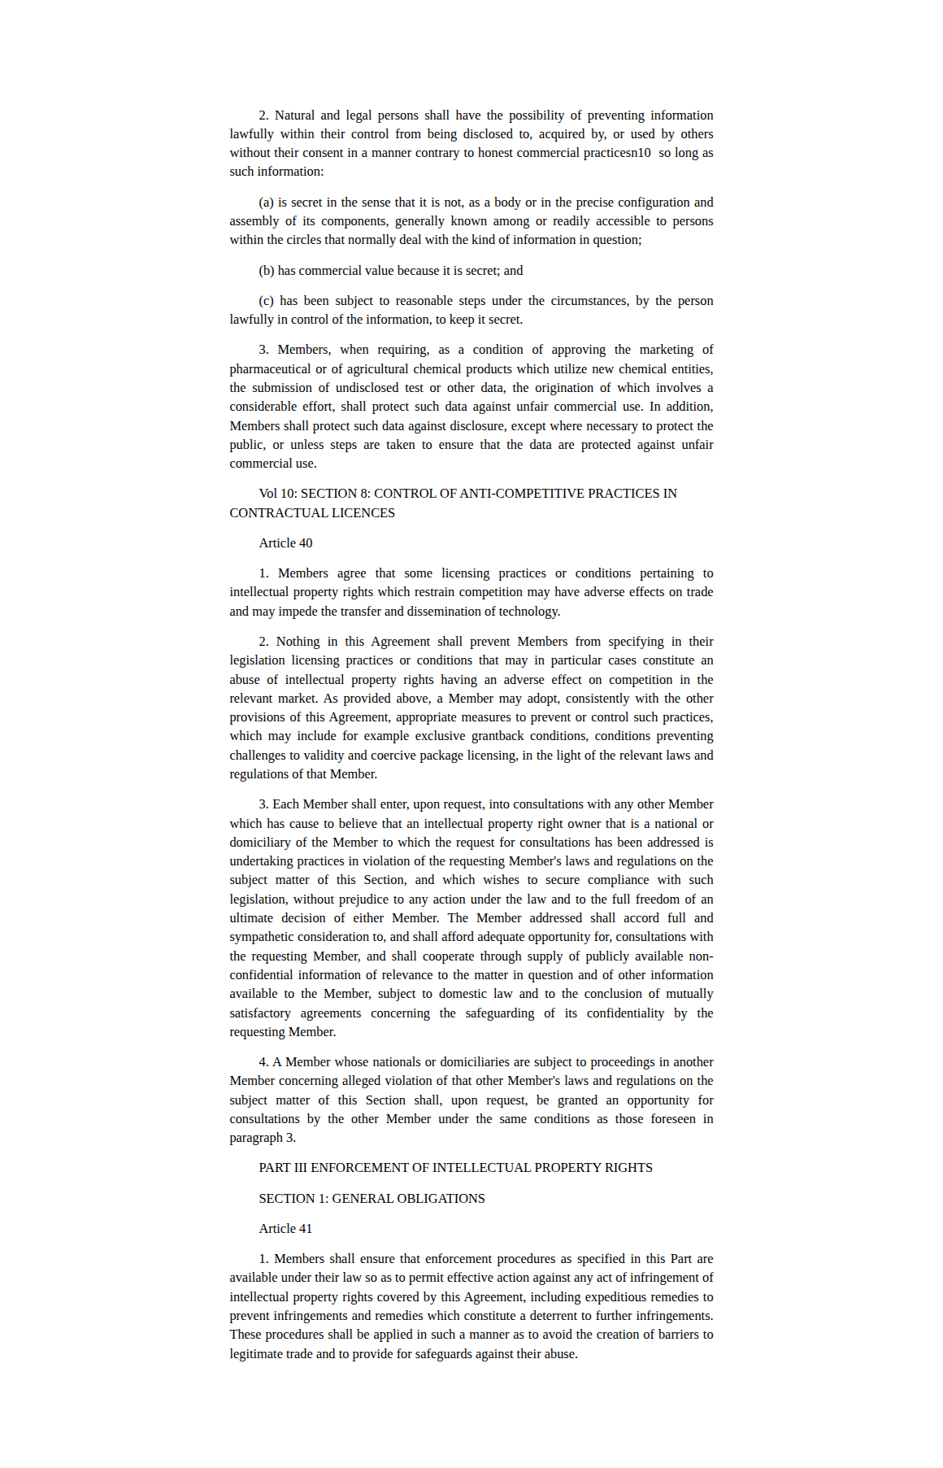2. Natural and legal persons shall have the possibility of preventing information lawfully within their control from being disclosed to, acquired by, or used by others without their consent in a manner contrary to honest commercial practicesn10 so long as such information:
(a) is secret in the sense that it is not, as a body or in the precise configuration and assembly of its components, generally known among or readily accessible to persons within the circles that normally deal with the kind of information in question;
(b) has commercial value because it is secret; and
(c) has been subject to reasonable steps under the circumstances, by the person lawfully in control of the information, to keep it secret.
3. Members, when requiring, as a condition of approving the marketing of pharmaceutical or of agricultural chemical products which utilize new chemical entities, the submission of undisclosed test or other data, the origination of which involves a considerable effort, shall protect such data against unfair commercial use. In addition, Members shall protect such data against disclosure, except where necessary to protect the public, or unless steps are taken to ensure that the data are protected against unfair commercial use.
Vol 10: SECTION 8: CONTROL OF ANTI-COMPETITIVE PRACTICES IN CONTRACTUAL LICENCES
Article 40
1. Members agree that some licensing practices or conditions pertaining to intellectual property rights which restrain competition may have adverse effects on trade and may impede the transfer and dissemination of technology.
2. Nothing in this Agreement shall prevent Members from specifying in their legislation licensing practices or conditions that may in particular cases constitute an abuse of intellectual property rights having an adverse effect on competition in the relevant market. As provided above, a Member may adopt, consistently with the other provisions of this Agreement, appropriate measures to prevent or control such practices, which may include for example exclusive grantback conditions, conditions preventing challenges to validity and coercive package licensing, in the light of the relevant laws and regulations of that Member.
3. Each Member shall enter, upon request, into consultations with any other Member which has cause to believe that an intellectual property right owner that is a national or domiciliary of the Member to which the request for consultations has been addressed is undertaking practices in violation of the requesting Member's laws and regulations on the subject matter of this Section, and which wishes to secure compliance with such legislation, without prejudice to any action under the law and to the full freedom of an ultimate decision of either Member. The Member addressed shall accord full and sympathetic consideration to, and shall afford adequate opportunity for, consultations with the requesting Member, and shall cooperate through supply of publicly available non-confidential information of relevance to the matter in question and of other information available to the Member, subject to domestic law and to the conclusion of mutually satisfactory agreements concerning the safeguarding of its confidentiality by the requesting Member.
4. A Member whose nationals or domiciliaries are subject to proceedings in another Member concerning alleged violation of that other Member's laws and regulations on the subject matter of this Section shall, upon request, be granted an opportunity for consultations by the other Member under the same conditions as those foreseen in paragraph 3.
PART III ENFORCEMENT OF INTELLECTUAL PROPERTY RIGHTS
SECTION 1: GENERAL OBLIGATIONS
Article 41
1. Members shall ensure that enforcement procedures as specified in this Part are available under their law so as to permit effective action against any act of infringement of intellectual property rights covered by this Agreement, including expeditious remedies to prevent infringements and remedies which constitute a deterrent to further infringements. These procedures shall be applied in such a manner as to avoid the creation of barriers to legitimate trade and to provide for safeguards against their abuse.